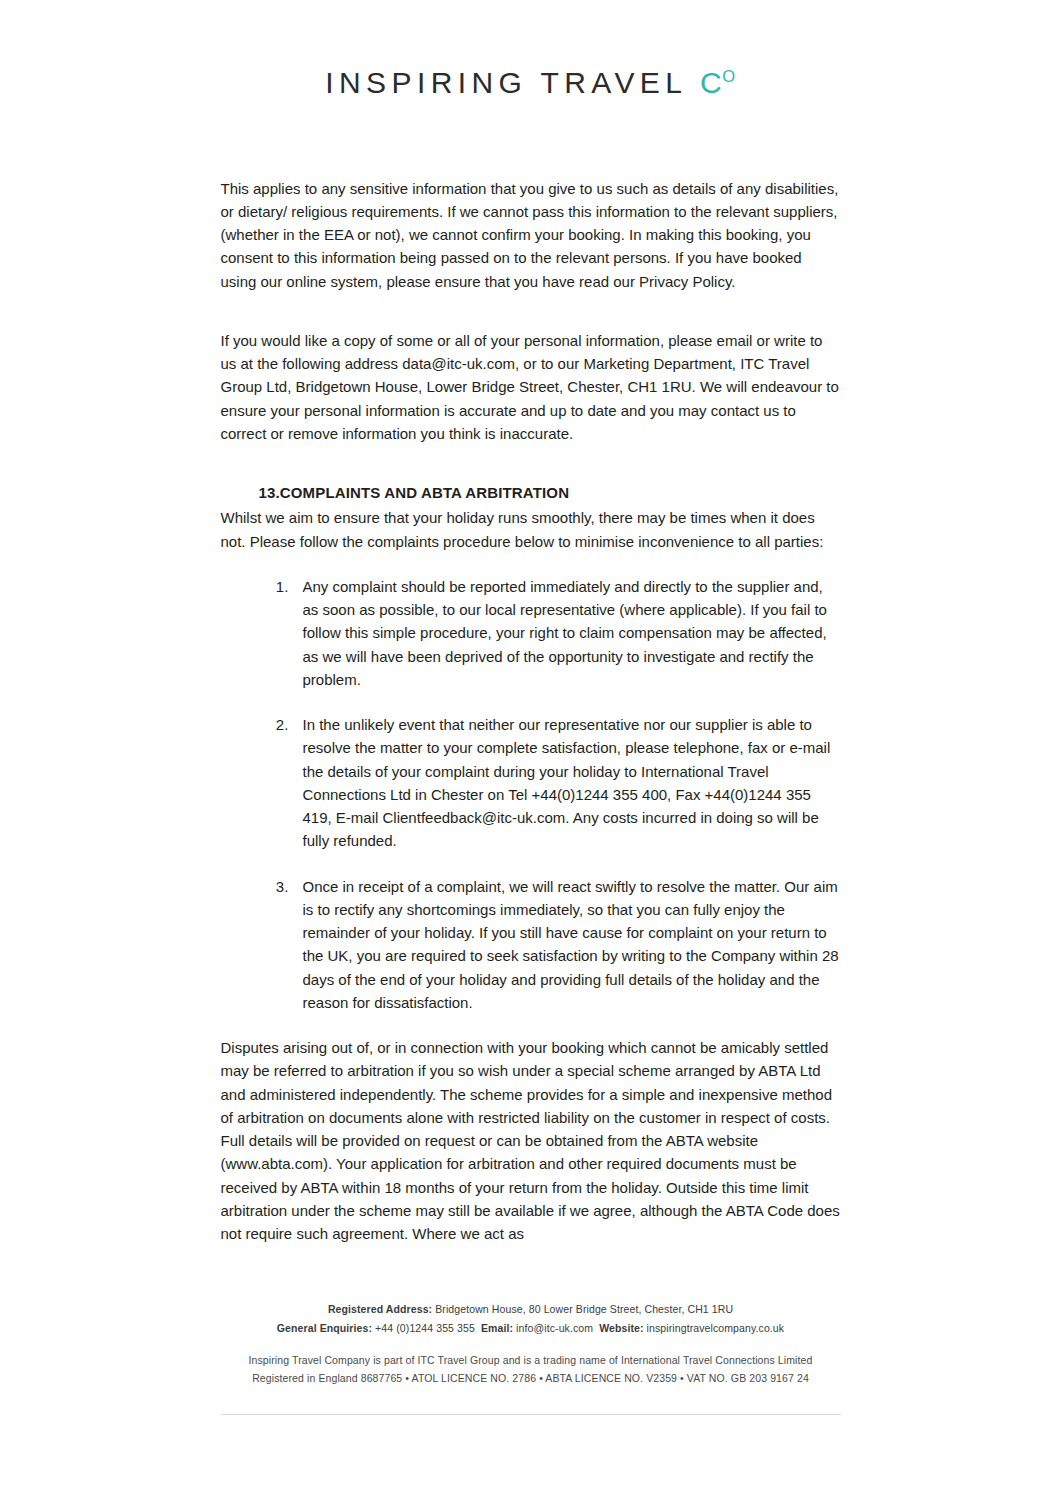INSPIRING TRAVEL CO
This applies to any sensitive information that you give to us such as details of any disabilities, or dietary/ religious requirements. If we cannot pass this information to the relevant suppliers, (whether in the EEA or not), we cannot confirm your booking. In making this booking, you consent to this information being passed on to the relevant persons. If you have booked using our online system, please ensure that you have read our Privacy Policy.
If you would like a copy of some or all of your personal information, please email or write to us at the following address data@itc-uk.com, or to our Marketing Department, ITC Travel Group Ltd, Bridgetown House, Lower Bridge Street, Chester, CH1 1RU. We will endeavour to ensure your personal information is accurate and up to date and you may contact us to correct or remove information you think is inaccurate.
13.COMPLAINTS AND ABTA ARBITRATION
Whilst we aim to ensure that your holiday runs smoothly, there may be times when it does not. Please follow the complaints procedure below to minimise inconvenience to all parties:
Any complaint should be reported immediately and directly to the supplier and, as soon as possible, to our local representative (where applicable). If you fail to follow this simple procedure, your right to claim compensation may be affected, as we will have been deprived of the opportunity to investigate and rectify the problem.
In the unlikely event that neither our representative nor our supplier is able to resolve the matter to your complete satisfaction, please telephone, fax or e-mail the details of your complaint during your holiday to International Travel Connections Ltd in Chester on Tel +44(0)1244 355 400, Fax +44(0)1244 355 419, E-mail Clientfeedback@itc-uk.com. Any costs incurred in doing so will be fully refunded.
Once in receipt of a complaint, we will react swiftly to resolve the matter. Our aim is to rectify any shortcomings immediately, so that you can fully enjoy the remainder of your holiday. If you still have cause for complaint on your return to the UK, you are required to seek satisfaction by writing to the Company within 28 days of the end of your holiday and providing full details of the holiday and the reason for dissatisfaction.
Disputes arising out of, or in connection with your booking which cannot be amicably settled may be referred to arbitration if you so wish under a special scheme arranged by ABTA Ltd and administered independently. The scheme provides for a simple and inexpensive method of arbitration on documents alone with restricted liability on the customer in respect of costs. Full details will be provided on request or can be obtained from the ABTA website (www.abta.com). Your application for arbitration and other required documents must be received by ABTA within 18 months of your return from the holiday. Outside this time limit arbitration under the scheme may still be available if we agree, although the ABTA Code does not require such agreement. Where we act as
Registered Address: Bridgetown House, 80 Lower Bridge Street, Chester, CH1 1RU
General Enquiries: +44 (0)1244 355 355 Email: info@itc-uk.com Website: inspiringtravelcompany.co.uk
Inspiring Travel Company is part of ITC Travel Group and is a trading name of International Travel Connections Limited
Registered in England 8687765 • ATOL LICENCE NO. 2786 • ABTA LICENCE NO. V2359 • VAT NO. GB 203 9167 24